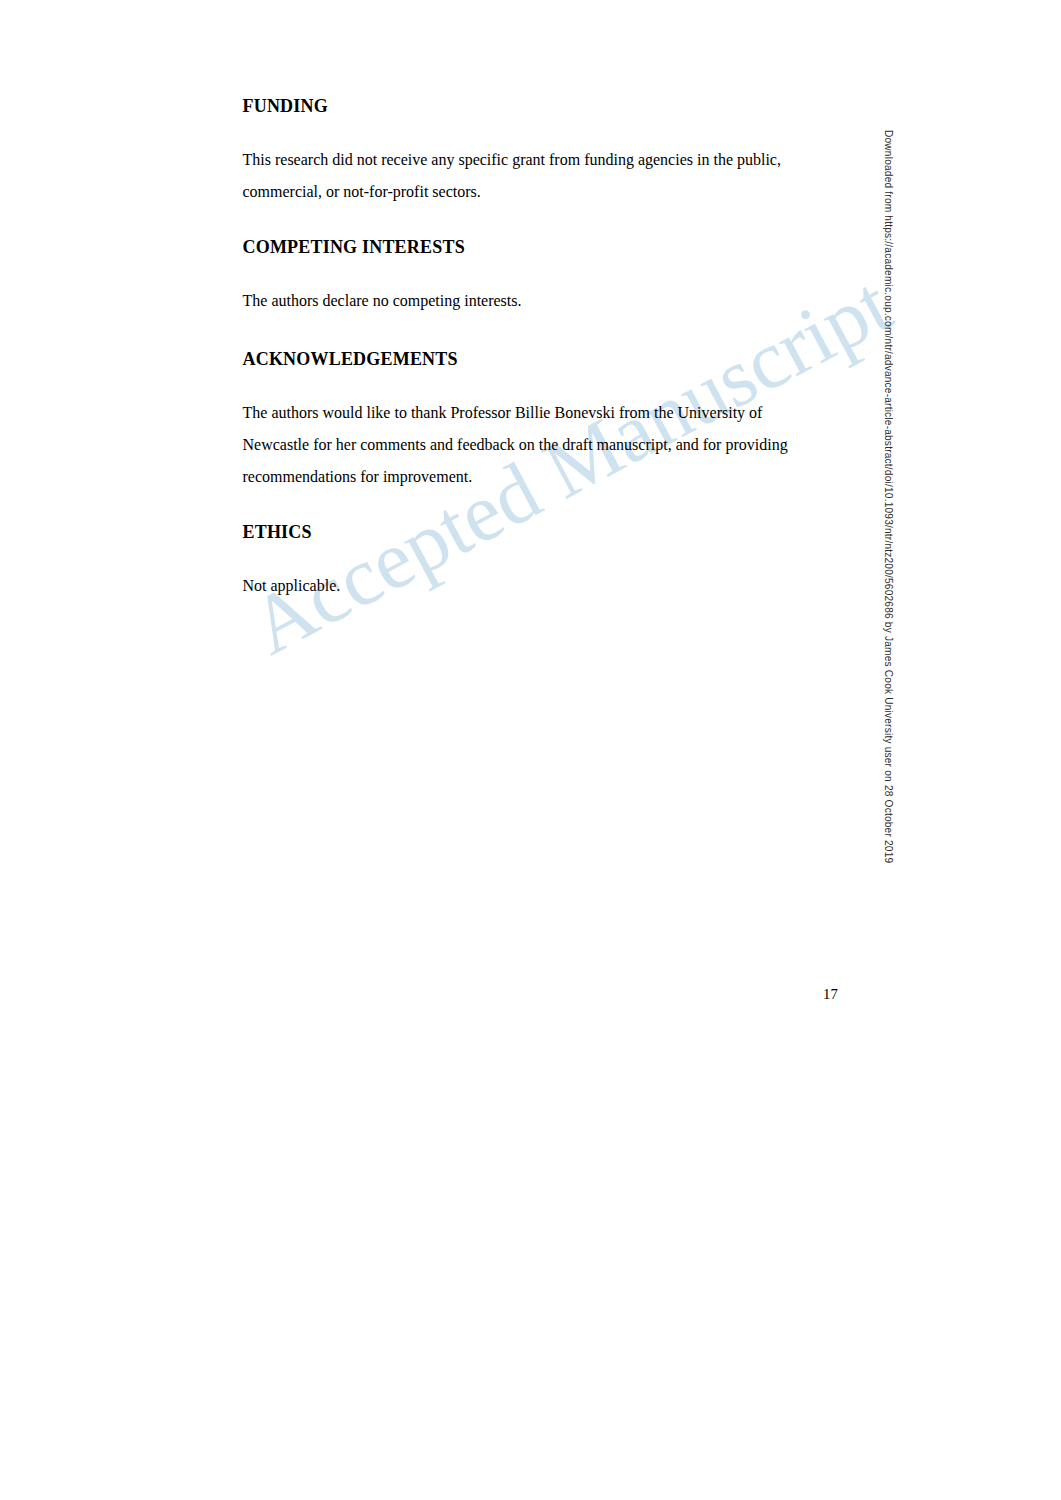Accepted Manuscript
Downloaded from https://academic.oup.com/ntr/advance-article-abstract/doi/10.1093/ntr/ntz200/5602686 by James Cook University user on 28 October 2019
FUNDING
This research did not receive any specific grant from funding agencies in the public, commercial, or not-for-profit sectors.
COMPETING INTERESTS
The authors declare no competing interests.
ACKNOWLEDGEMENTS
The authors would like to thank Professor Billie Bonevski from the University of Newcastle for her comments and feedback on the draft manuscript, and for providing recommendations for improvement.
ETHICS
Not applicable.
17